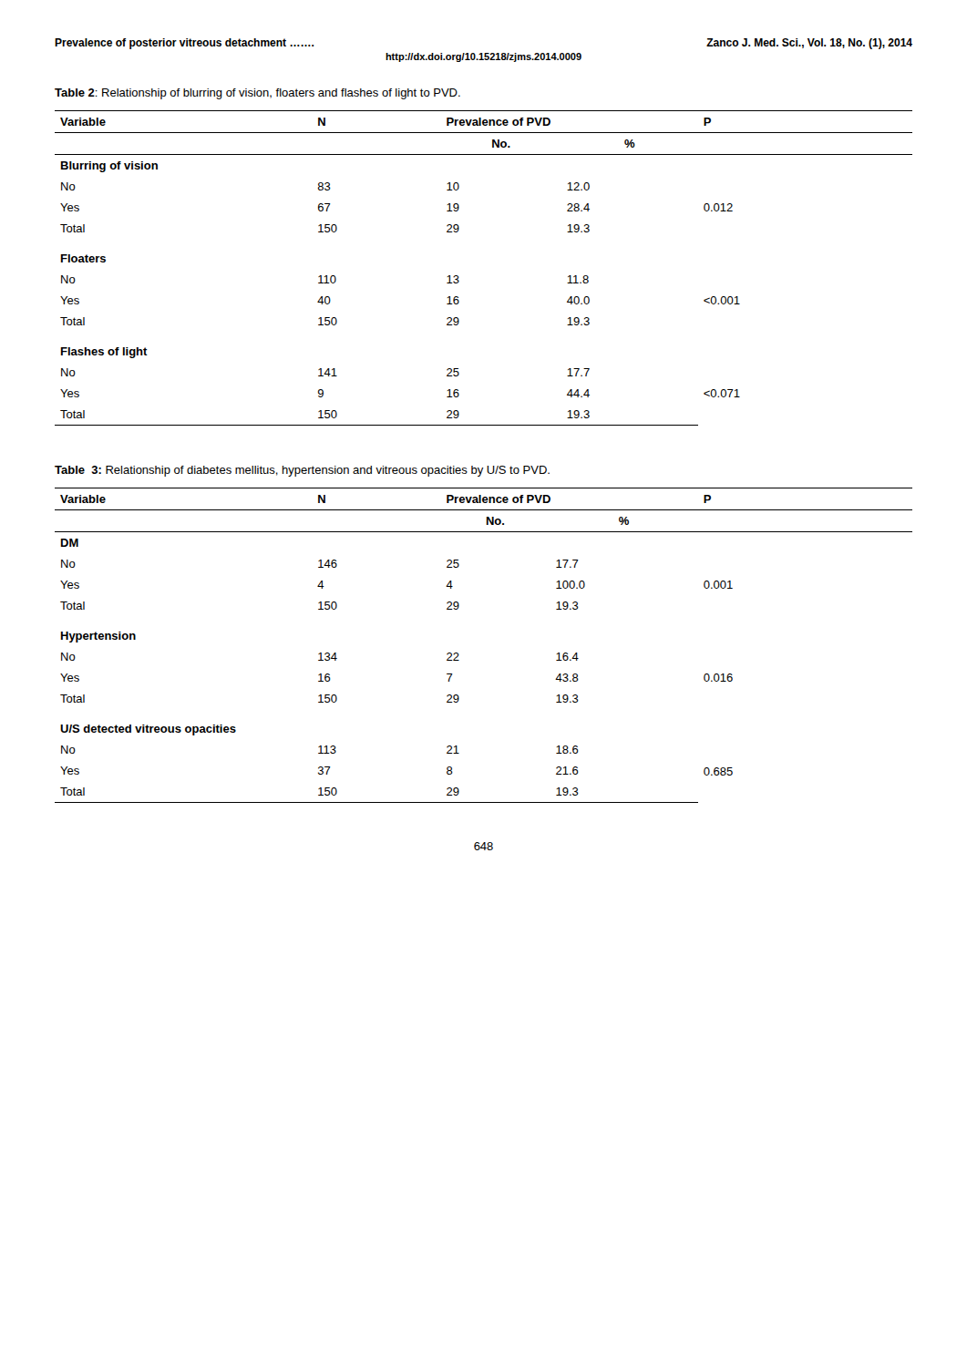Prevalence of posterior vitreous detachment …….
Zanco J. Med. Sci., Vol. 18, No. (1), 2014
http://dx.doi.org/10.15218/zjms.2014.0009
Table 2: Relationship of blurring of vision, floaters and flashes of light to PVD.
| Variable | N | Prevalence of PVD | P |
| --- | --- | --- | --- |
| | | No. | % | |
| Blurring of vision | | | | |
| No | 83 | 10 | 12.0 | 0.012 |
| Yes | 67 | 19 | 28.4 |
| Total | 150 | 29 | 19.3 |
| Floaters | | | | |
| No | 110 | 13 | 11.8 | <0.001 |
| Yes | 40 | 16 | 40.0 |
| Total | 150 | 29 | 19.3 |
| Flashes of light | | | | |
| No | 141 | 25 | 17.7 | <0.071 |
| Yes | 9 | 16 | 44.4 |
| Total | 150 | 29 | 19.3 |
Table 3: Relationship of diabetes mellitus, hypertension and vitreous opacities by U/S to PVD.
| Variable | N | Prevalence of PVD | P |
| --- | --- | --- | --- |
| | | No. | % | |
| DM | | | | |
| No | 146 | 25 | 17.7 | 0.001 |
| Yes | 4 | 4 | 100.0 |
| Total | 150 | 29 | 19.3 |
| Hypertension | | | | |
| No | 134 | 22 | 16.4 | 0.016 |
| Yes | 16 | 7 | 43.8 |
| Total | 150 | 29 | 19.3 |
| U/S detected vitreous opacities | | | | |
| No | 113 | 21 | 18.6 | 0.685 |
| Yes | 37 | 8 | 21.6 |
| Total | 150 | 29 | 19.3 |
648